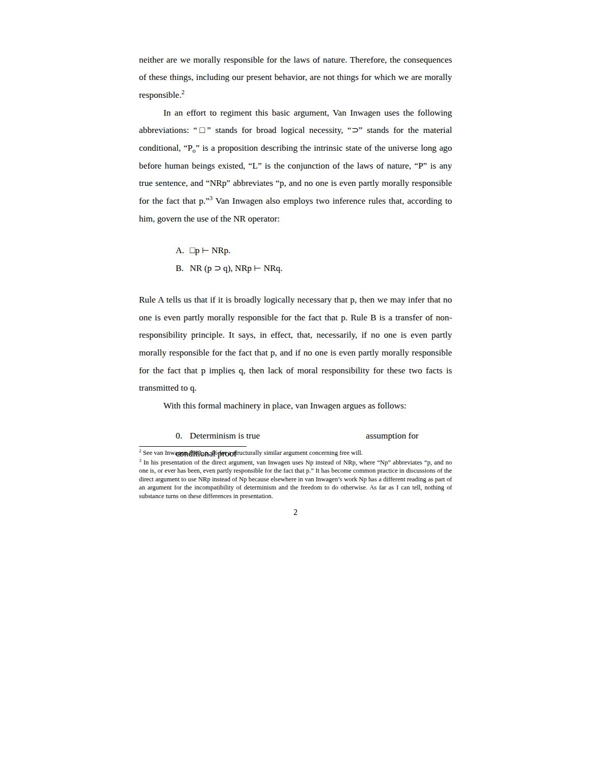neither are we morally responsible for the laws of nature. Therefore, the consequences of these things, including our present behavior, are not things for which we are morally responsible.2
In an effort to regiment this basic argument, Van Inwagen uses the following abbreviations: “□” stands for broad logical necessity, “⊃” stands for the material conditional, “Po” is a proposition describing the intrinsic state of the universe long ago before human beings existed, “L” is the conjunction of the laws of nature, “P” is any true sentence, and “NRp” abbreviates “p, and no one is even partly morally responsible for the fact that p.”3 Van Inwagen also employs two inference rules that, according to him, govern the use of the NR operator:
A.□p ⊢ NRp.
B. NR (p ⊃ q), NRp ⊢ NRq.
Rule A tells us that if it is broadly logically necessary that p, then we may infer that no one is even partly morally responsible for the fact that p. Rule B is a transfer of non-responsibility principle. It says, in effect, that, necessarily, if no one is even partly morally responsible for the fact that p, and if no one is even partly morally responsible for the fact that p implies q, then lack of moral responsibility for these two facts is transmitted to q.
With this formal machinery in place, van Inwagen argues as follows:
0. Determinism is trueassumption for conditional proof
2 See van Inwagen 1983, p. 16 for a structurally similar argument concerning free will.
3 In his presentation of the direct argument, van Inwagen uses Np instead of NRp, where “Np” abbreviates “p, and no one is, or ever has been, even partly responsible for the fact that p.” It has become common practice in discussions of the direct argument to use NRp instead of Np because elsewhere in van Inwagen’s work Np has a different reading as part of an argument for the incompatibility of determinism and the freedom to do otherwise. As far as I can tell, nothing of substance turns on these differences in presentation.
2